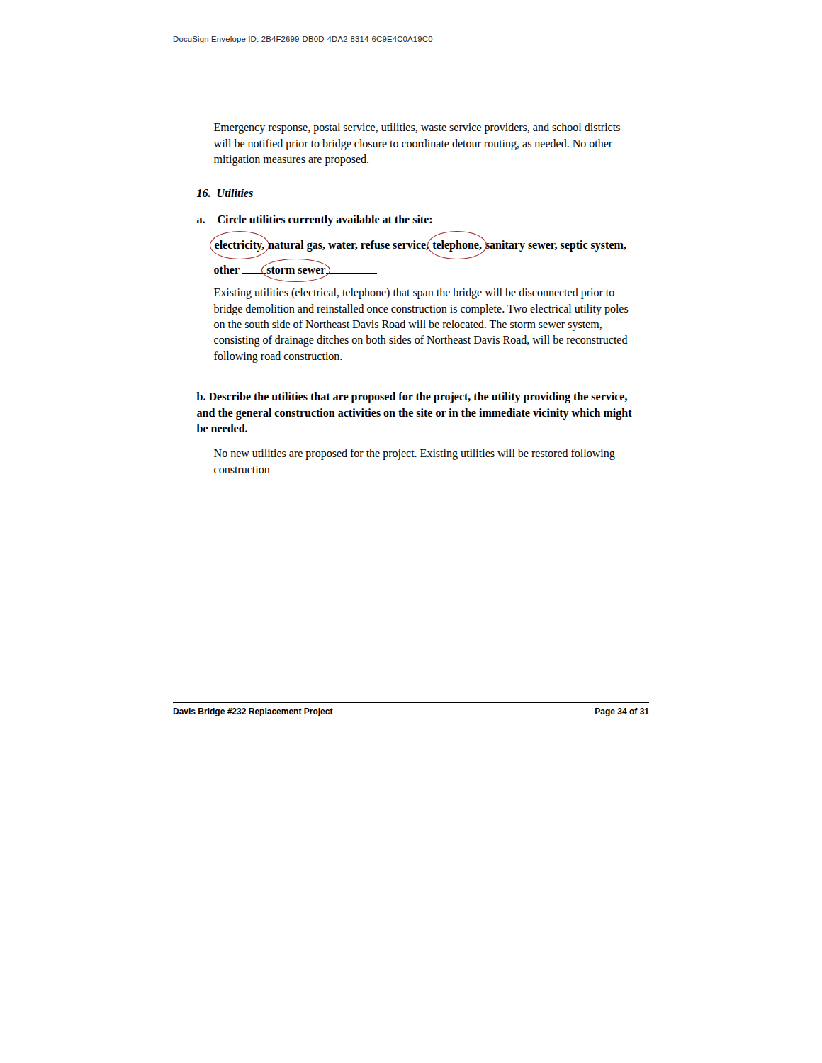DocuSign Envelope ID: 2B4F2699-DB0D-4DA2-8314-6C9E4C0A19C0
Emergency response, postal service, utilities, waste service providers, and school districts will be notified prior to bridge closure to coordinate detour routing, as needed. No other mitigation measures are proposed.
16. Utilities
a. Circle utilities currently available at the site:
electricity, natural gas, water, refuse service, telephone, sanitary sewer, septic system,
other storm sewer
Existing utilities (electrical, telephone) that span the bridge will be disconnected prior to bridge demolition and reinstalled once construction is complete. Two electrical utility poles on the south side of Northeast Davis Road will be relocated. The storm sewer system, consisting of drainage ditches on both sides of Northeast Davis Road, will be reconstructed following road construction.
b. Describe the utilities that are proposed for the project, the utility providing the service, and the general construction activities on the site or in the immediate vicinity which might be needed.
No new utilities are proposed for the project. Existing utilities will be restored following construction
Davis Bridge #232 Replacement Project Page 34 of 31